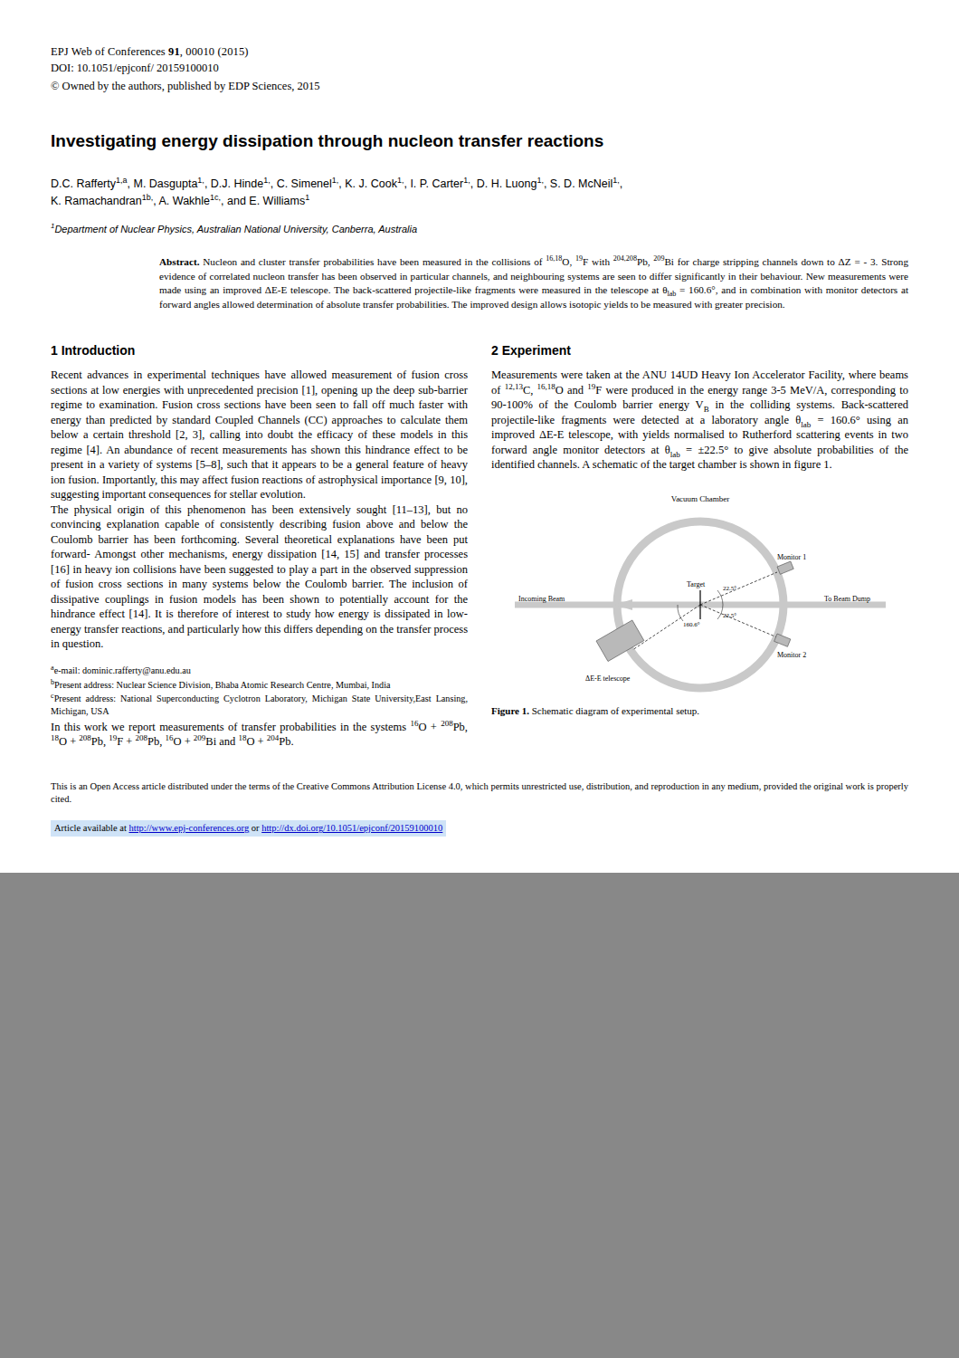EPJ Web of Conferences 91, 00010 (2015)
DOI: 10.1051/epjconf/ 20159100010
© Owned by the authors, published by EDP Sciences, 2015
Investigating energy dissipation through nucleon transfer reactions
D.C. Rafferty1,a, M. Dasgupta1,, D.J. Hinde1,, C. Simenel1,, K. J. Cook1,, I. P. Carter1,, D. H. Luong1,, S. D. McNeil1,,
K. Ramachandran1b,, A. Wakhle1c,, and E. Williams1
1Department of Nuclear Physics, Australian National University, Canberra, Australia
Abstract. Nucleon and cluster transfer probabilities have been measured in the collisions of 16,18O, 19F with 204,208Pb, 209Bi for charge stripping channels down to ΔZ = - 3. Strong evidence of correlated nucleon transfer has been observed in particular channels, and neighbouring systems are seen to differ significantly in their behaviour. New measurements were made using an improved ΔE-E telescope. The back-scattered projectile-like fragments were measured in the telescope at θlab = 160.6°, and in combination with monitor detectors at forward angles allowed determination of absolute transfer probabilities. The improved design allows isotopic yields to be measured with greater precision.
1 Introduction
Recent advances in experimental techniques have allowed measurement of fusion cross sections at low energies with unprecedented precision [1], opening up the deep sub-barrier regime to examination. Fusion cross sections have been seen to fall off much faster with energy than predicted by standard Coupled Channels (CC) approaches to calculate them below a certain threshold [2, 3], calling into doubt the efficacy of these models in this regime [4]. An abundance of recent measurements has shown this hindrance effect to be present in a variety of systems [5–8], such that it appears to be a general feature of heavy ion fusion. Importantly, this may affect fusion reactions of astrophysical importance [9, 10], suggesting important consequences for stellar evolution.
The physical origin of this phenomenon has been extensively sought [11–13], but no convincing explanation capable of consistently describing fusion above and below the Coulomb barrier has been forthcoming. Several theoretical explanations have been put forward- Amongst other mechanisms, energy dissipation [14, 15] and transfer processes [16] in heavy ion collisions have been suggested to play a part in the observed suppression of fusion cross sections in many systems below the Coulomb barrier. The inclusion of dissipative couplings in fusion models has been shown to potentially account for the hindrance effect [14]. It is therefore of interest to study how energy is dissipated in low-energy transfer reactions, and particularly how this differs depending on the transfer process in question.
ae-mail: dominic.rafferty@anu.edu.au
bPresent address: Nuclear Science Division, Bhaba Atomic Research Centre, Mumbai, India
cPresent address: National Superconducting Cyclotron Laboratory, Michigan State University,East Lansing, Michigan, USA
In this work we report measurements of transfer probabilities in the systems 16O + 208Pb, 18O + 208Pb, 19F + 208Pb, 16O + 209Bi and 18O + 204Pb.
2 Experiment
Measurements were taken at the ANU 14UD Heavy Ion Accelerator Facility, where beams of 12,13C, 16,18O and 19F were produced in the energy range 3-5 MeV/A, corresponding to 90-100% of the Coulomb barrier energy VB in the colliding systems. Back-scattered projectile-like fragments were detected at a laboratory angle θlab = 160.6° using an improved ΔE-E telescope, with yields normalised to Rutherford scattering events in two forward angle monitor detectors at θlab = ±22.5° to give absolute probabilities of the identified channels. A schematic of the target chamber is shown in figure 1.
Vacuum Chamber Incoming Beam To Beam Dump Target Monitor 1 Monitor 2 ΔE-E telescope 22.5° 22.5° 160.6°
Figure 1. Schematic diagram of experimental setup.
This is an Open Access article distributed under the terms of the Creative Commons Attribution License 4.0, which permits unrestricted use, distribution, and reproduction in any medium, provided the original work is properly cited.
Article available at http://www.epj-conferences.org or http://dx.doi.org/10.1051/epjconf/20159100010